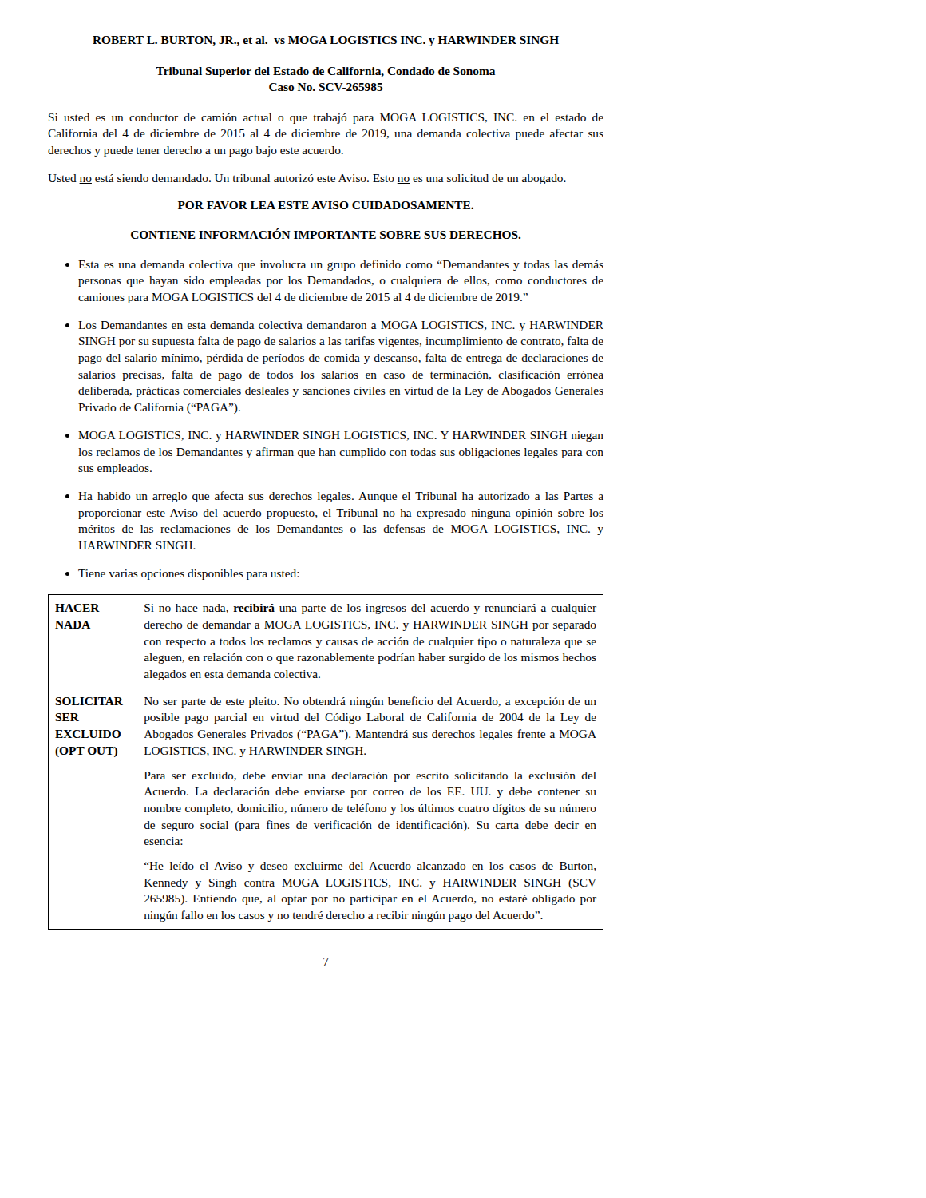ROBERT L. BURTON, JR., et al. vs MOGA LOGISTICS INC. y HARWINDER SINGH
Tribunal Superior del Estado de California, Condado de Sonoma
Caso No. SCV-265985
Si usted es un conductor de camión actual o que trabajó para MOGA LOGISTICS, INC. en el estado de California del 4 de diciembre de 2015 al 4 de diciembre de 2019, una demanda colectiva puede afectar sus derechos y puede tener derecho a un pago bajo este acuerdo.
Usted no está siendo demandado. Un tribunal autorizó este Aviso. Esto no es una solicitud de un abogado.
POR FAVOR LEA ESTE AVISO CUIDADOSAMENTE.
CONTIENE INFORMACIÓN IMPORTANTE SOBRE SUS DERECHOS.
Esta es una demanda colectiva que involucra un grupo definido como “Demandantes y todas las demás personas que hayan sido empleadas por los Demandados, o cualquiera de ellos, como conductores de camiones para MOGA LOGISTICS del 4 de diciembre de 2015 al 4 de diciembre de 2019.”
Los Demandantes en esta demanda colectiva demandaron a MOGA LOGISTICS, INC. y HARWINDER SINGH por su supuesta falta de pago de salarios a las tarifas vigentes, incumplimiento de contrato, falta de pago del salario mínimo, pérdida de períodos de comida y descanso, falta de entrega de declaraciones de salarios precisas, falta de pago de todos los salarios en caso de terminación, clasificación errónea deliberada, prácticas comerciales desleales y sanciones civiles en virtud de la Ley de Abogados Generales Privado de California (“PAGA”).
MOGA LOGISTICS, INC. y HARWINDER SINGH LOGISTICS, INC. Y HARWINDER SINGH niegan los reclamos de los Demandantes y afirman que han cumplido con todas sus obligaciones legales para con sus empleados.
Ha habido un arreglo que afecta sus derechos legales. Aunque el Tribunal ha autorizado a las Partes a proporcionar este Aviso del acuerdo propuesto, el Tribunal no ha expresado ninguna opinión sobre los méritos de las reclamaciones de los Demandantes o las defensas de MOGA LOGISTICS, INC. y HARWINDER SINGH.
Tiene varias opciones disponibles para usted:
| HACER NADA | Si no hace nada, recibirá una parte de los ingresos del acuerdo y renunciará a cualquier derecho de demandar a MOGA LOGISTICS, INC. y HARWINDER SINGH por separado con respecto a todos los reclamos y causas de acción de cualquier tipo o naturaleza que se aleguen, en relación con o que razonablemente podrían haber surgido de los mismos hechos alegados en esta demanda colectiva. |
| SOLICITAR SER EXCLUIDO (OPT OUT) | No ser parte de este pleito. No obtendrá ningún beneficio del Acuerdo, a excepción de un posible pago parcial en virtud del Código Laboral de California de 2004 de la Ley de Abogados Generales Privados (“PAGA”). Mantendrá sus derechos legales frente a MOGA LOGISTICS, INC. y HARWINDER SINGH. Para ser excluido, debe enviar una declaración por escrito solicitando la exclusión del Acuerdo. La declaración debe enviarse por correo de los EE. UU. y debe contener su nombre completo, domicilio, número de teléfono y los últimos cuatro dígitos de su número de seguro social (para fines de verificación de identificación). Su carta debe decir en esencia: “He leído el Aviso y deseo excluirme del Acuerdo alcanzado en los casos de Burton, Kennedy y Singh contra MOGA LOGISTICS, INC. y HARWINDER SINGH (SCV 265985). Entiendo que, al optar por no participar en el Acuerdo, no estaré obligado por ningún fallo en los casos y no tendré derecho a recibir ningún pago del Acuerdo”. |
7